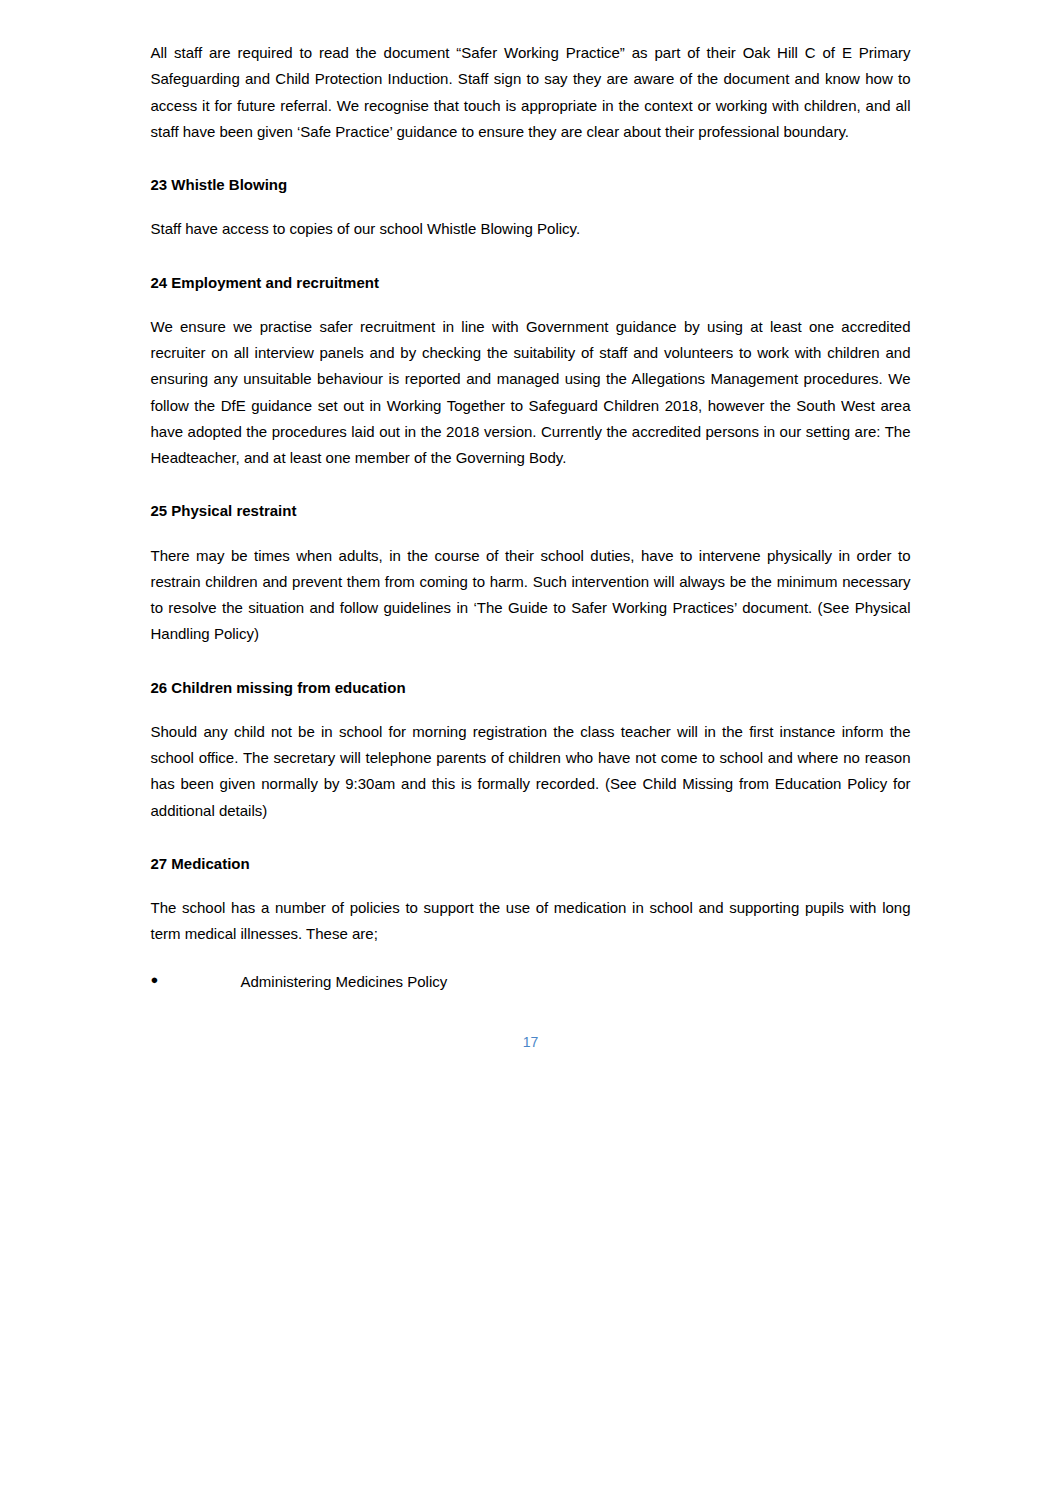All staff are required to read the document “Safer Working Practice” as part of their Oak Hill C of E Primary Safeguarding and Child Protection Induction. Staff sign to say they are aware of the document and know how to access it for future referral. We recognise that touch is appropriate in the context or working with children, and all staff have been given ‘Safe Practice’ guidance to ensure they are clear about their professional boundary.
23 Whistle Blowing
Staff have access to copies of our school Whistle Blowing Policy.
24 Employment and recruitment
We ensure we practise safer recruitment in line with Government guidance by using at least one accredited recruiter on all interview panels and by checking the suitability of staff and volunteers to work with children and ensuring any unsuitable behaviour is reported and managed using the Allegations Management procedures. We follow the DfE guidance set out in Working Together to Safeguard Children 2018, however the South West area have adopted the procedures laid out in the 2018 version. Currently the accredited persons in our setting are: The Headteacher, and at least one member of the Governing Body.
25 Physical restraint
There may be times when adults, in the course of their school duties, have to intervene physically in order to restrain children and prevent them from coming to harm. Such intervention will always be the minimum necessary to resolve the situation and follow guidelines in ‘The Guide to Safer Working Practices’ document. (See Physical Handling Policy)
26 Children missing from education
Should any child not be in school for morning registration the class teacher will in the first instance inform the school office. The secretary will telephone parents of children who have not come to school and where no reason has been given normally by 9:30am and this is formally recorded. (See Child Missing from Education Policy for additional details)
27 Medication
The school has a number of policies to support the use of medication in school and supporting pupils with long term medical illnesses. These are;
Administering Medicines Policy
17